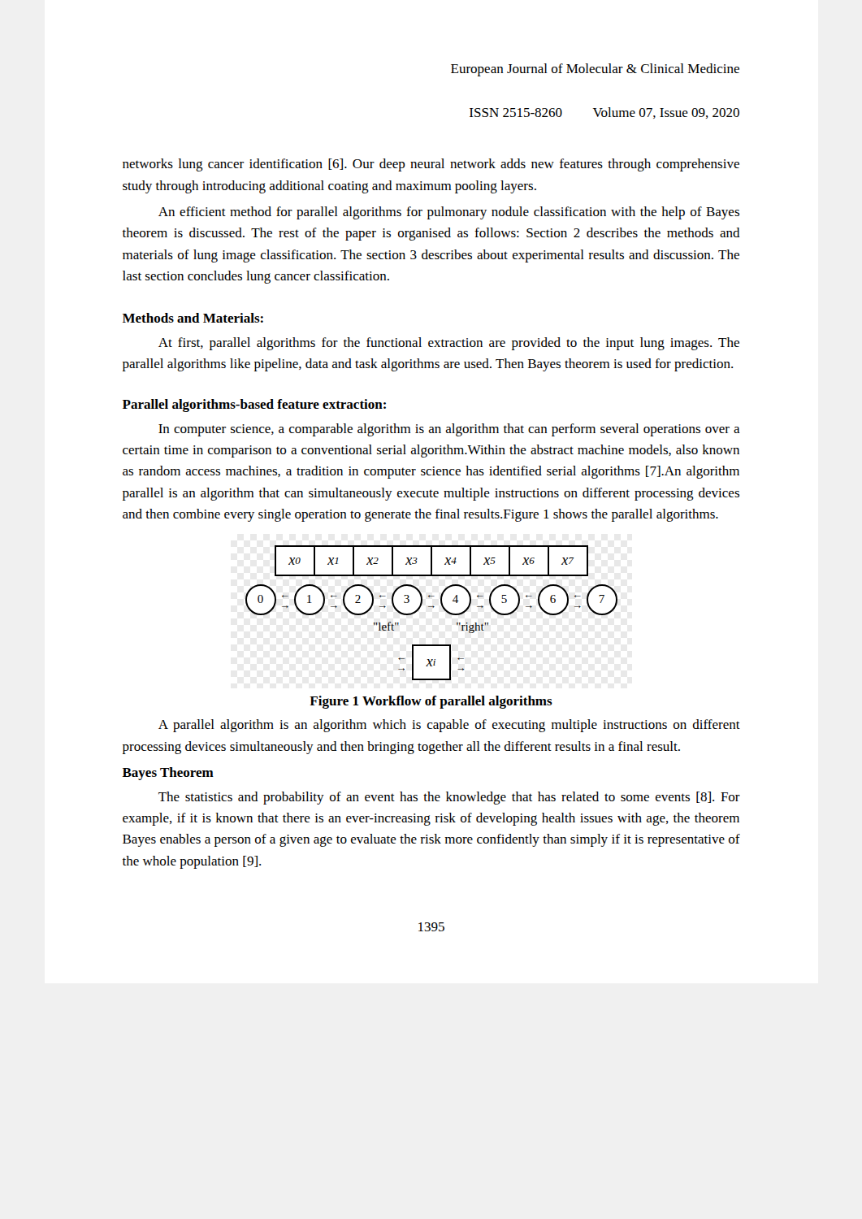European Journal of Molecular & Clinical Medicine ISSN 2515-8260 Volume 07, Issue 09, 2020
networks lung cancer identification [6]. Our deep neural network adds new features through comprehensive study through introducing additional coating and maximum pooling layers.
An efficient method for parallel algorithms for pulmonary nodule classification with the help of Bayes theorem is discussed. The rest of the paper is organised as follows: Section 2 describes the methods and materials of lung image classification. The section 3 describes about experimental results and discussion. The last section concludes lung cancer classification.
Methods and Materials:
At first, parallel algorithms for the functional extraction are provided to the input lung images. The parallel algorithms like pipeline, data and task algorithms are used. Then Bayes theorem is used for prediction.
Parallel algorithms-based feature extraction:
In computer science, a comparable algorithm is an algorithm that can perform several operations over a certain time in comparison to a conventional serial algorithm.Within the abstract machine models, also known as random access machines, a tradition in computer science has identified serial algorithms [7].An algorithm parallel is an algorithm that can simultaneously execute multiple instructions on different processing devices and then combine every single operation to generate the final results.Figure 1 shows the parallel algorithms.
x0
x1
x2
x3
x4
x5
x6
x7
0
←→
1
←→
2
←→
3
←→
4
←→
5
←→
6
←→
7
"left" "right"
←→
xi
←→
Figure 1 Workflow of parallel algorithms
A parallel algorithm is an algorithm which is capable of executing multiple instructions on different processing devices simultaneously and then bringing together all the different results in a final result.
Bayes Theorem
The statistics and probability of an event has the knowledge that has related to some events [8]. For example, if it is known that there is an ever-increasing risk of developing health issues with age, the theorem Bayes enables a person of a given age to evaluate the risk more confidently than simply if it is representative of the whole population [9].
1395